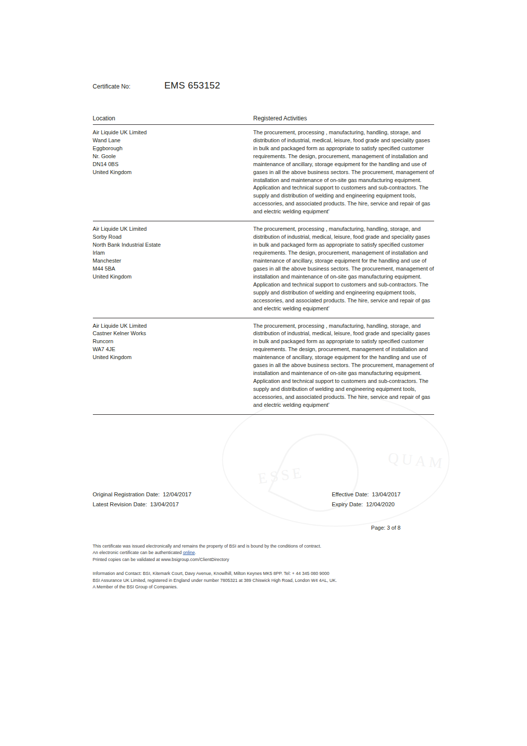ESSE
QUAM
Certificate No:
EMS 653152
| Location | Registered Activities |
| --- | --- |
| Air Liquide UK Limited Wand Lane Eggborough Nr. Goole DN14 0BS United Kingdom | The procurement, processing , manufacturing, handling, storage, and distribution of industrial, medical, leisure, food grade and speciality gases in bulk and packaged form as appropriate to satisfy specified customer requirements. The design, procurement, management of installation and maintenance of ancillary, storage equipment for the handling and use of gases in all the above business sectors. The procurement, management of installation and maintenance of on-site gas manufacturing equipment. Application and technical support to customers and sub-contractors. The supply and distribution of welding and engineering equipment tools, accessories, and associated products. The hire, service and repair of gas and electric welding equipment' |
| Air Liquide UK Limited Sorby Road North Bank Industrial Estate Irlam Manchester M44 5BA United Kingdom | The procurement, processing , manufacturing, handling, storage, and distribution of industrial, medical, leisure, food grade and speciality gases in bulk and packaged form as appropriate to satisfy specified customer requirements. The design, procurement, management of installation and maintenance of ancillary, storage equipment for the handling and use of gases in all the above business sectors. The procurement, management of installation and maintenance of on-site gas manufacturing equipment. Application and technical support to customers and sub-contractors. The supply and distribution of welding and engineering equipment tools, accessories, and associated products. The hire, service and repair of gas and electric welding equipment' |
| Air Liquide UK Limited Castner Kelner Works Runcorn WA7 4JE United Kingdom | The procurement, processing , manufacturing, handling, storage, and distribution of industrial, medical, leisure, food grade and speciality gases in bulk and packaged form as appropriate to satisfy specified customer requirements. The design, procurement, management of installation and maintenance of ancillary, storage equipment for the handling and use of gases in all the above business sectors. The procurement, management of installation and maintenance of on-site gas manufacturing equipment. Application and technical support to customers and sub-contractors. The supply and distribution of welding and engineering equipment tools, accessories, and associated products. The hire, service and repair of gas and electric welding equipment' |
Original Registration Date: 12/04/2017
Latest Revision Date: 13/04/2017
Effective Date: 13/04/2017
Expiry Date: 12/04/2020
Page: 3 of 8
This certificate was issued electronically and remains the property of BSI and is bound by the conditions of contract.
An electronic certificate can be authenticated online.
Printed copies can be validated at www.bsigroup.com/ClientDirectory
Information and Contact: BSI, Kitemark Court, Davy Avenue, Knowlhill, Milton Keynes MK5 8PP. Tel: + 44 345 080 9000
BSI Assurance UK Limited, registered in England under number 7805321 at 389 Chiswick High Road, London W4 4AL, UK.
A Member of the BSI Group of Companies.